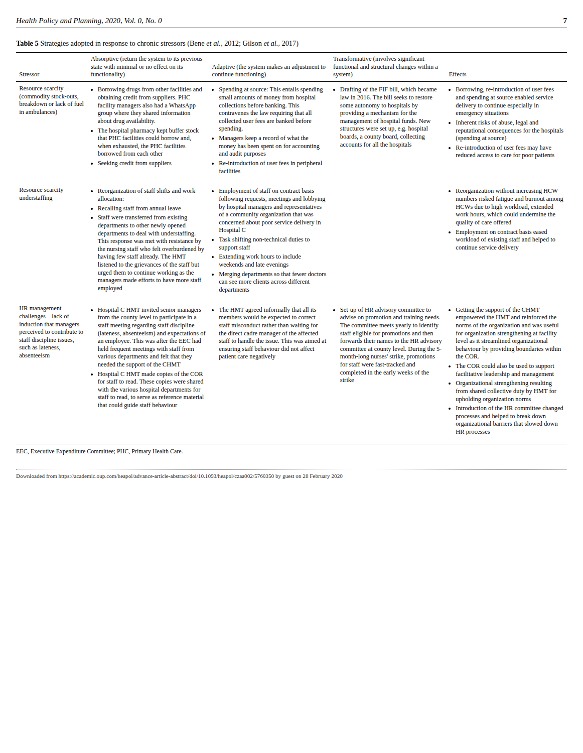Health Policy and Planning, 2020, Vol. 0, No. 0
7
Table 5 Strategies adopted in response to chronic stressors (Bene et al., 2012; Gilson et al., 2017)
| Stressor | Absorptive (return the system to its previous state with minimal or no effect on its functionality) | Adaptive (the system makes an adjustment to continue functioning) | Transformative (involves significant functional and structural changes within a system) | Effects |
| --- | --- | --- | --- | --- |
| Resource scarcity (commodity stock-outs, breakdown or lack of fuel in ambulances) | Borrowing drugs from other facilities and obtaining credit from suppliers. PHC facility managers also had a WhatsApp group where they shared information about drug availability. The hospital pharmacy kept buffer stock that PHC facilities could borrow and, when exhausted, the PHC facilities borrowed from each other Seeking credit from suppliers | Spending at source: This entails spending small amounts of money from hospital collections before banking. This contravenes the law requiring that all collected user fees are banked before spending. Managers keep a record of what the money has been spent on for accounting and audit purposes Re-introduction of user fees in peripheral facilities | Drafting of the FIF bill, which became law in 2016. The bill seeks to restore some autonomy to hospitals by providing a mechanism for the management of hospital funds. New structures were set up, e.g. hospital boards, a county board, collecting accounts for all the hospitals | Borrowing, re-introduction of user fees and spending at source enabled service delivery to continue especially in emergency situations Inherent risks of abuse, legal and reputational consequences for the hospitals (spending at source) Re-introduction of user fees may have reduced access to care for poor patients |
| Resource scarcity-understaffing | Reorganization of staff shifts and work allocation: Recalling staff from annual leave Staff were transferred from existing departments to other newly opened departments to deal with understaffing. This response was met with resistance by the nursing staff who felt overburdened by having few staff already. The HMT listened to the grievances of the staff but urged them to continue working as the managers made efforts to have more staff employed | Employment of staff on contract basis following requests, meetings and lobbying by hospital managers and representatives of a community organization that was concerned about poor service delivery in Hospital C Task shifting non-technical duties to support staff Extending work hours to include weekends and late evenings Merging departments so that fewer doctors can see more clients across different departments | | Reorganization without increasing HCW numbers risked fatigue and burnout among HCWs due to high workload, extended work hours, which could undermine the quality of care offered Employment on contract basis eased workload of existing staff and helped to continue service delivery |
| HR management challenges—lack of induction that managers perceived to contribute to staff discipline issues, such as lateness, absenteeism | Hospital C HMT invited senior managers from the county level to participate in a staff meeting regarding staff discipline (lateness, absenteeism) and expectations of an employee. This was after the EEC had held frequent meetings with staff from various departments and felt that they needed the support of the CHMT Hospital C HMT made copies of the COR for staff to read. These copies were shared with the various hospital departments for staff to read, to serve as reference material that could guide staff behaviour | The HMT agreed informally that all its members would be expected to correct staff misconduct rather than waiting for the direct cadre manager of the affected staff to handle the issue. This was aimed at ensuring staff behaviour did not affect patient care negatively | Set-up of HR advisory committee to advise on promotion and training needs. The committee meets yearly to identify staff eligible for promotions and then forwards their names to the HR advisory committee at county level. During the 5-month-long nurses' strike, promotions for staff were fast-tracked and completed in the early weeks of the strike | Getting the support of the CHMT empowered the HMT and reinforced the norms of the organization and was useful for organization strengthening at facility level as it streamlined organizational behaviour by providing boundaries within the COR. The COR could also be used to support facilitative leadership and management Organizational strengthening resulting from shared collective duty by HMT for upholding organization norms Introduction of the HR committee changed processes and helped to break down organizational barriers that slowed down HR processes |
EEC, Executive Expenditure Committee; PHC, Primary Health Care.
Downloaded from https://academic.oup.com/heapol/advance-article-abstract/doi/10.1093/heapol/czaa002/5760350 by guest on 28 February 2020